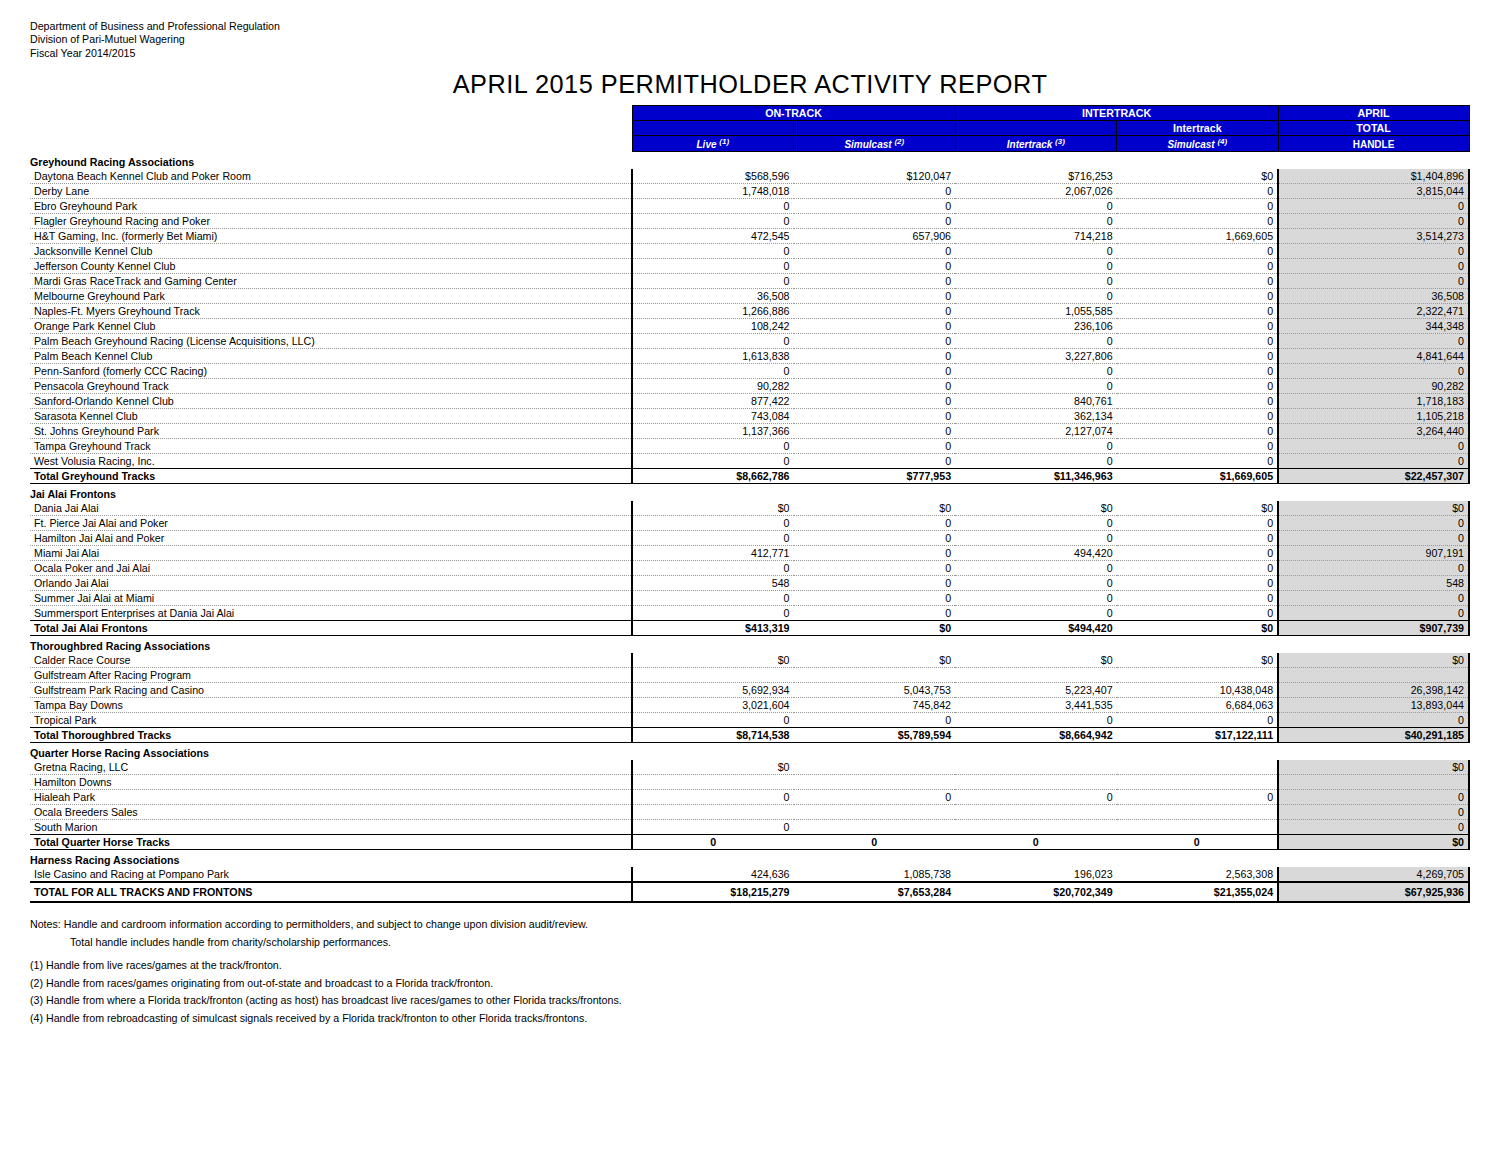Department of Business and Professional Regulation
Division of Pari-Mutuel Wagering
Fiscal Year 2014/2015
APRIL 2015 PERMITHOLDER ACTIVITY REPORT
| | ON-TRACK | INTERTRACK | APRIL |
| --- | --- | --- | --- |
| | | | | Intertrack | TOTAL |
| | Live (1) | Simulcast (2) | Intertrack (3) | Simulcast (4) | HANDLE |
| Greyhound Racing Associations |
| Daytona Beach Kennel Club and Poker Room | $568,596 | $120,047 | $716,253 | $0 | $1,404,896 |
| Derby Lane | 1,748,018 | 0 | 2,067,026 | 0 | 3,815,044 |
| Ebro Greyhound Park | 0 | 0 | 0 | 0 | 0 |
| Flagler Greyhound Racing and Poker | 0 | 0 | 0 | 0 | 0 |
| H&T Gaming, Inc. (formerly Bet Miami) | 472,545 | 657,906 | 714,218 | 1,669,605 | 3,514,273 |
| Jacksonville Kennel Club | 0 | 0 | 0 | 0 | 0 |
| Jefferson County Kennel Club | 0 | 0 | 0 | 0 | 0 |
| Mardi Gras RaceTrack and Gaming Center | 0 | 0 | 0 | 0 | 0 |
| Melbourne Greyhound Park | 36,508 | 0 | 0 | 0 | 36,508 |
| Naples-Ft. Myers Greyhound Track | 1,266,886 | 0 | 1,055,585 | 0 | 2,322,471 |
| Orange Park Kennel Club | 108,242 | 0 | 236,106 | 0 | 344,348 |
| Palm Beach Greyhound Racing (License Acquisitions, LLC) | 0 | 0 | 0 | 0 | 0 |
| Palm Beach Kennel Club | 1,613,838 | 0 | 3,227,806 | 0 | 4,841,644 |
| Penn-Sanford (fomerly CCC Racing) | 0 | 0 | 0 | 0 | 0 |
| Pensacola Greyhound Track | 90,282 | 0 | 0 | 0 | 90,282 |
| Sanford-Orlando Kennel Club | 877,422 | 0 | 840,761 | 0 | 1,718,183 |
| Sarasota Kennel Club | 743,084 | 0 | 362,134 | 0 | 1,105,218 |
| St. Johns Greyhound Park | 1,137,366 | 0 | 2,127,074 | 0 | 3,264,440 |
| Tampa Greyhound Track | 0 | 0 | 0 | 0 | 0 |
| West Volusia Racing, Inc. | 0 | 0 | 0 | 0 | 0 |
| Total Greyhound Tracks | $8,662,786 | $777,953 | $11,346,963 | $1,669,605 | $22,457,307 |
| Jai Alai Frontons |
| Dania Jai Alai | $0 | $0 | $0 | $0 | $0 |
| Ft. Pierce Jai Alai and Poker | 0 | 0 | 0 | 0 | 0 |
| Hamilton Jai Alai and Poker | 0 | 0 | 0 | 0 | 0 |
| Miami Jai Alai | 412,771 | 0 | 494,420 | 0 | 907,191 |
| Ocala Poker and Jai Alai | 0 | 0 | 0 | 0 | 0 |
| Orlando Jai Alai | 548 | 0 | 0 | 0 | 548 |
| Summer Jai Alai at Miami | 0 | 0 | 0 | 0 | 0 |
| Summersport Enterprises at Dania Jai Alai | 0 | 0 | 0 | 0 | 0 |
| Total Jai Alai Frontons | $413,319 | $0 | $494,420 | $0 | $907,739 |
| Thoroughbred Racing Associations |
| Calder Race Course | $0 | $0 | $0 | $0 | $0 |
| Gulfstream After Racing Program | | | | | |
| Gulfstream Park Racing and Casino | 5,692,934 | 5,043,753 | 5,223,407 | 10,438,048 | 26,398,142 |
| Tampa Bay Downs | 3,021,604 | 745,842 | 3,441,535 | 6,684,063 | 13,893,044 |
| Tropical Park | 0 | 0 | 0 | 0 | 0 |
| Total Thoroughbred Tracks | $8,714,538 | $5,789,594 | $8,664,942 | $17,122,111 | $40,291,185 |
| Quarter Horse Racing Associations |
| Gretna Racing, LLC | $0 | | | | $0 |
| Hamilton Downs | | | | | |
| Hialeah Park | 0 | 0 | 0 | 0 | 0 |
| Ocala Breeders Sales | | | | | 0 |
| South Marion | 0 | | | | 0 |
| Total Quarter Horse Tracks | 0 | 0 | 0 | 0 | $0 |
| Harness Racing Associations |
| Isle Casino and Racing at Pompano Park | 424,636 | 1,085,738 | 196,023 | 2,563,308 | 4,269,705 |
| TOTAL FOR ALL TRACKS AND FRONTONS | $18,215,279 | $7,653,284 | $20,702,349 | $21,355,024 | $67,925,936 |
Notes: Handle and cardroom information according to permitholders, and subject to change upon division audit/review.
Total handle includes handle from charity/scholarship performances.
(1) Handle from live races/games at the track/fronton.
(2) Handle from races/games originating from out-of-state and broadcast to a Florida track/fronton.
(3) Handle from where a Florida track/fronton (acting as host) has broadcast live races/games to other Florida tracks/frontons.
(4) Handle from rebroadcasting of simulcast signals received by a Florida track/fronton to other Florida tracks/frontons.